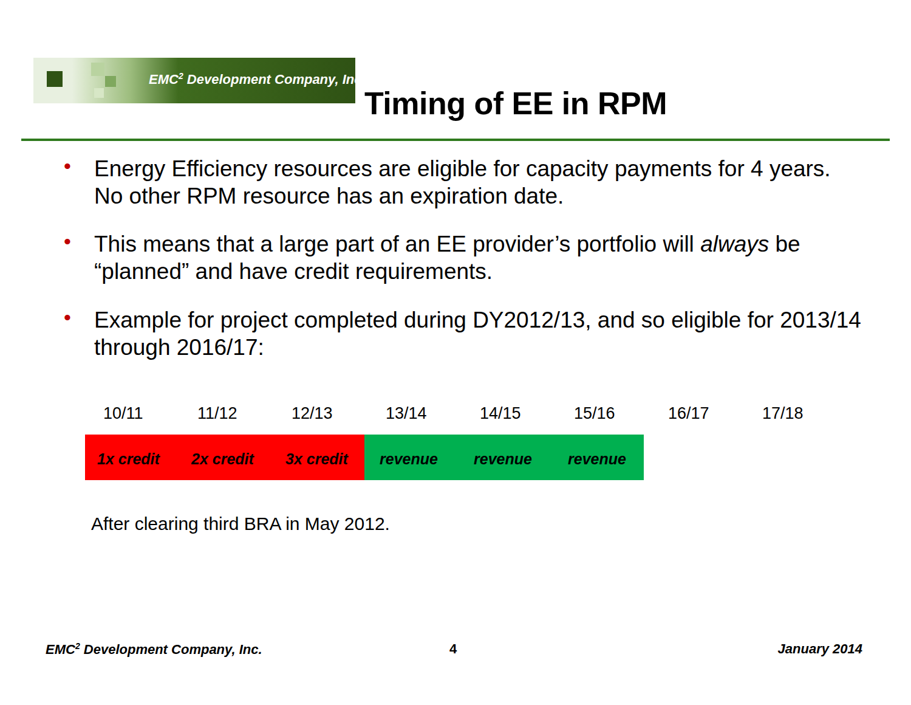EMC2 Development Company, Inc.
Timing of EE in RPM
Energy Efficiency resources are eligible for capacity payments for 4 years. No other RPM resource has an expiration date.
This means that a large part of an EE provider’s portfolio will always be “planned” and have credit requirements.
Example for project completed during DY2012/13, and so eligible for 2013/14 through 2016/17:
10/11 11/12 12/13 13/14 14/15 15/16 16/17 17/18
1x credit
2x credit
3x credit
revenue
revenue
revenue
After clearing third BRA in May 2012.
EMC2 Development Company, Inc.
4
January 2014